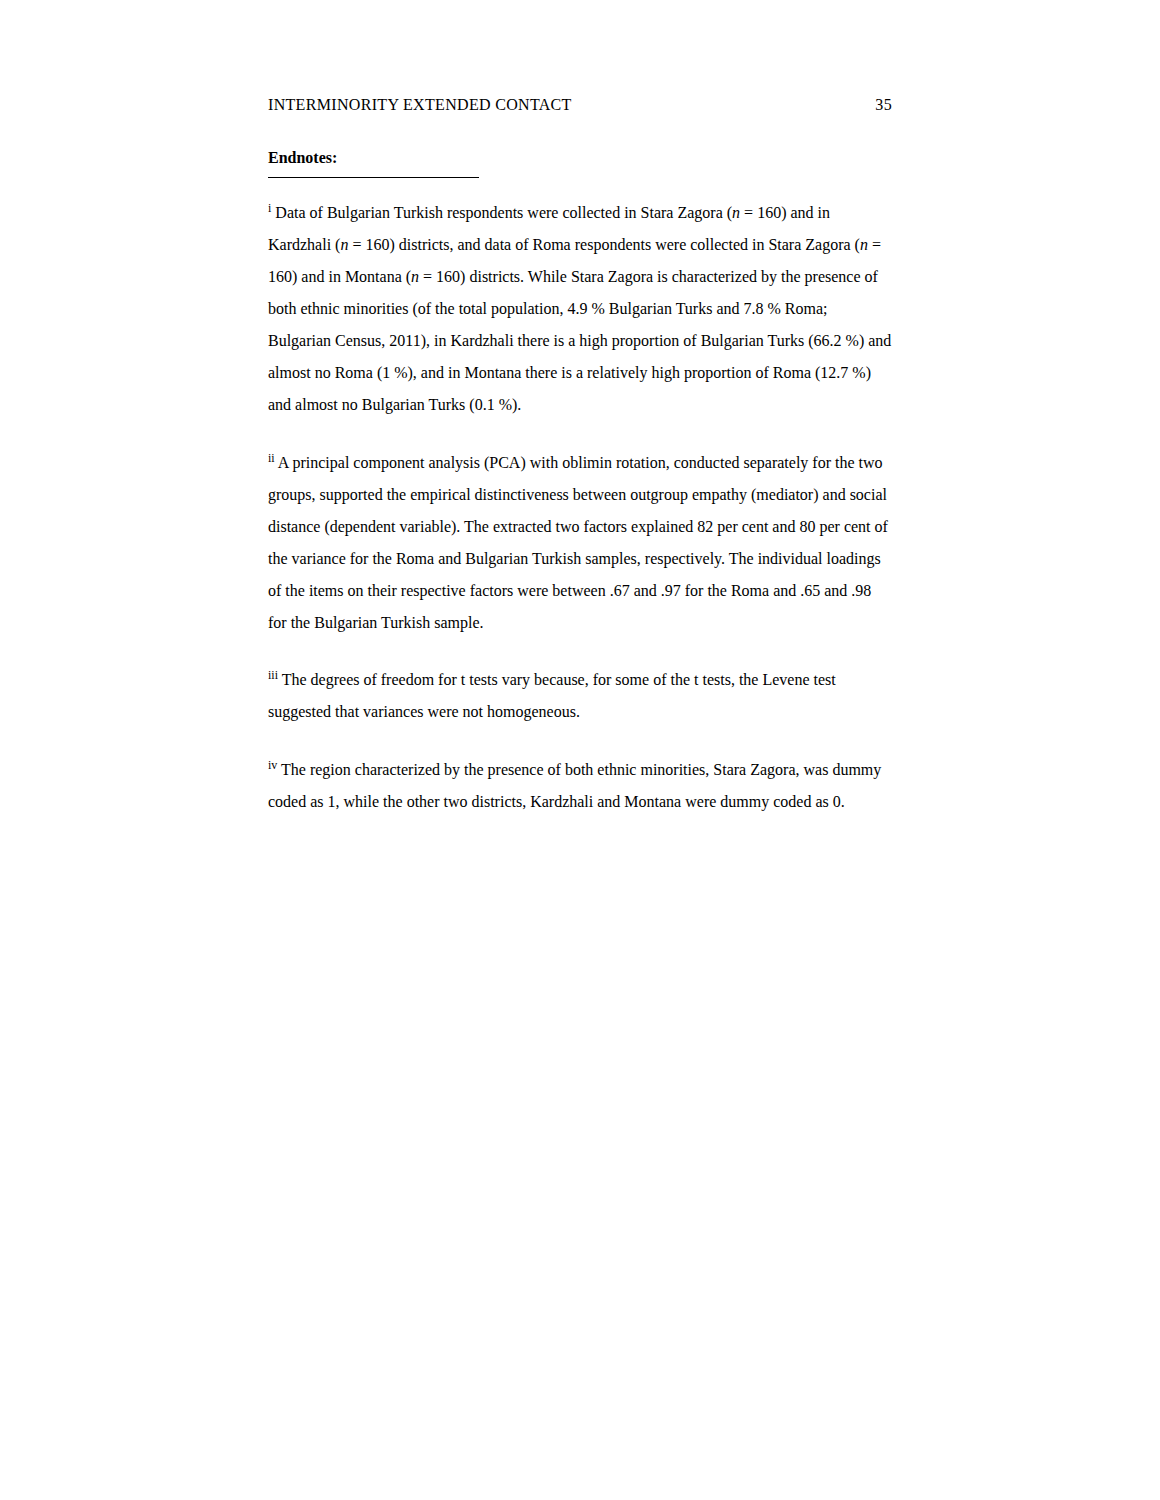Interminority Extended Contact 35
Endnotes:
i Data of Bulgarian Turkish respondents were collected in Stara Zagora (n = 160) and in Kardzhali (n = 160) districts, and data of Roma respondents were collected in Stara Zagora (n = 160) and in Montana (n = 160) districts. While Stara Zagora is characterized by the presence of both ethnic minorities (of the total population, 4.9 % Bulgarian Turks and 7.8 % Roma; Bulgarian Census, 2011), in Kardzhali there is a high proportion of Bulgarian Turks (66.2 %) and almost no Roma (1 %), and in Montana there is a relatively high proportion of Roma (12.7 %) and almost no Bulgarian Turks (0.1 %).
ii A principal component analysis (PCA) with oblimin rotation, conducted separately for the two groups, supported the empirical distinctiveness between outgroup empathy (mediator) and social distance (dependent variable). The extracted two factors explained 82 per cent and 80 per cent of the variance for the Roma and Bulgarian Turkish samples, respectively. The individual loadings of the items on their respective factors were between .67 and .97 for the Roma and .65 and .98 for the Bulgarian Turkish sample.
iii The degrees of freedom for t tests vary because, for some of the t tests, the Levene test suggested that variances were not homogeneous.
iv The region characterized by the presence of both ethnic minorities, Stara Zagora, was dummy coded as 1, while the other two districts, Kardzhali and Montana were dummy coded as 0.